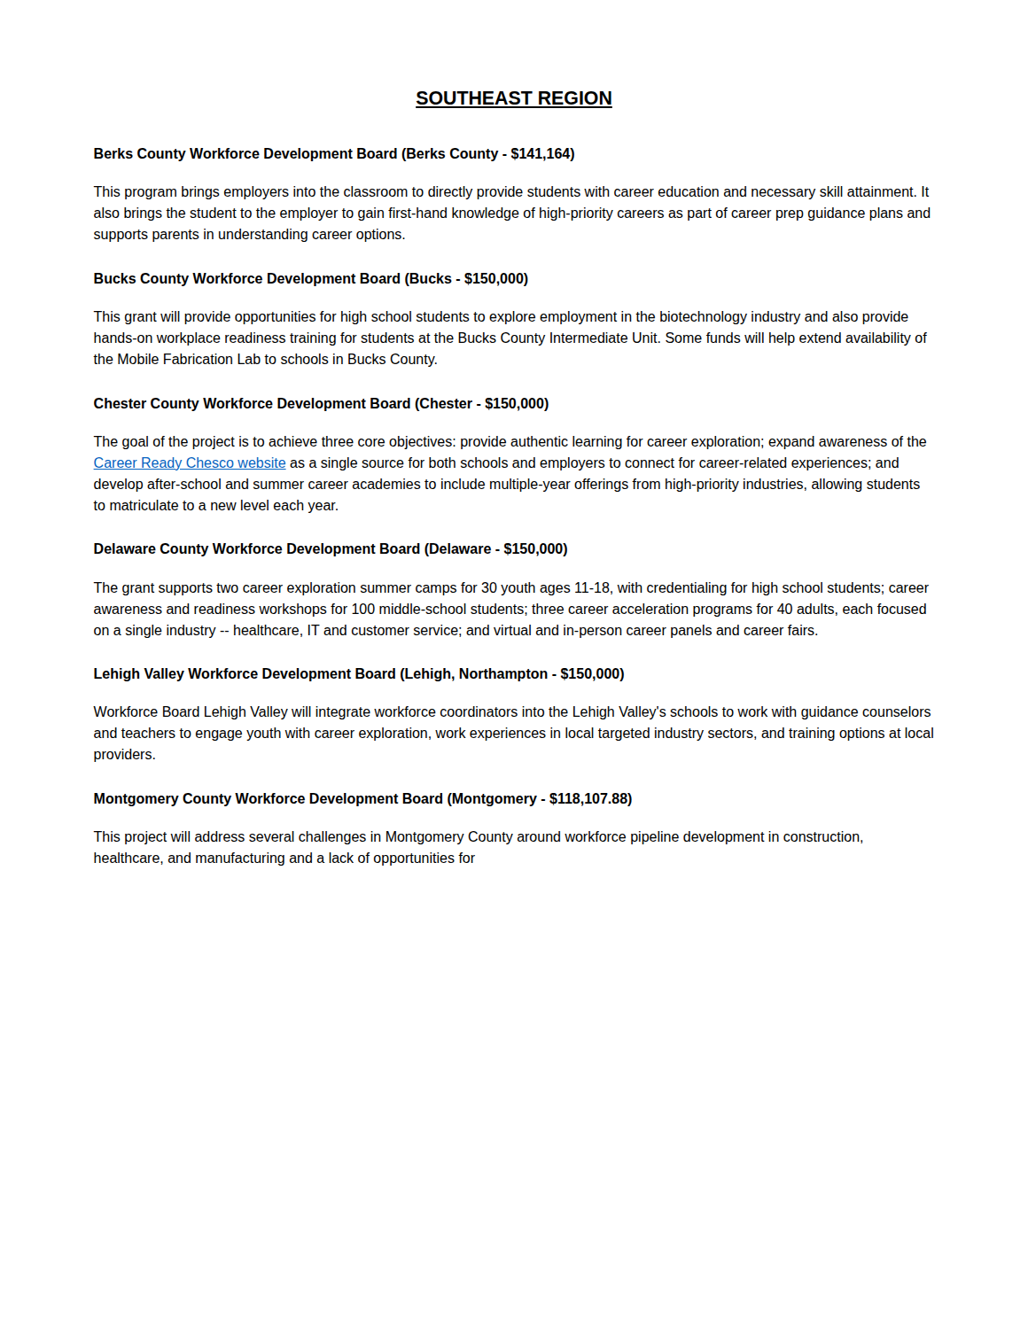SOUTHEAST REGION
Berks County Workforce Development Board (Berks County - $141,164)
This program brings employers into the classroom to directly provide students with career education and necessary skill attainment. It also brings the student to the employer to gain first-hand knowledge of high-priority careers as part of career prep guidance plans and supports parents in understanding career options.
Bucks County Workforce Development Board (Bucks - $150,000)
This grant will provide opportunities for high school students to explore employment in the biotechnology industry and also provide hands-on workplace readiness training for students at the Bucks County Intermediate Unit. Some funds will help extend availability of the Mobile Fabrication Lab to schools in Bucks County.
Chester County Workforce Development Board (Chester - $150,000)
The goal of the project is to achieve three core objectives: provide authentic learning for career exploration; expand awareness of the Career Ready Chesco website as a single source for both schools and employers to connect for career-related experiences; and develop after-school and summer career academies to include multiple-year offerings from high-priority industries, allowing students to matriculate to a new level each year.
Delaware County Workforce Development Board (Delaware - $150,000)
The grant supports two career exploration summer camps for 30 youth ages 11-18, with credentialing for high school students; career awareness and readiness workshops for 100 middle-school students; three career acceleration programs for 40 adults, each focused on a single industry -- healthcare, IT and customer service; and virtual and in-person career panels and career fairs.
Lehigh Valley Workforce Development Board (Lehigh, Northampton - $150,000)
Workforce Board Lehigh Valley will integrate workforce coordinators into the Lehigh Valley's schools to work with guidance counselors and teachers to engage youth with career exploration, work experiences in local targeted industry sectors, and training options at local providers.
Montgomery County Workforce Development Board (Montgomery - $118,107.88)
This project will address several challenges in Montgomery County around workforce pipeline development in construction, healthcare, and manufacturing and a lack of opportunities for